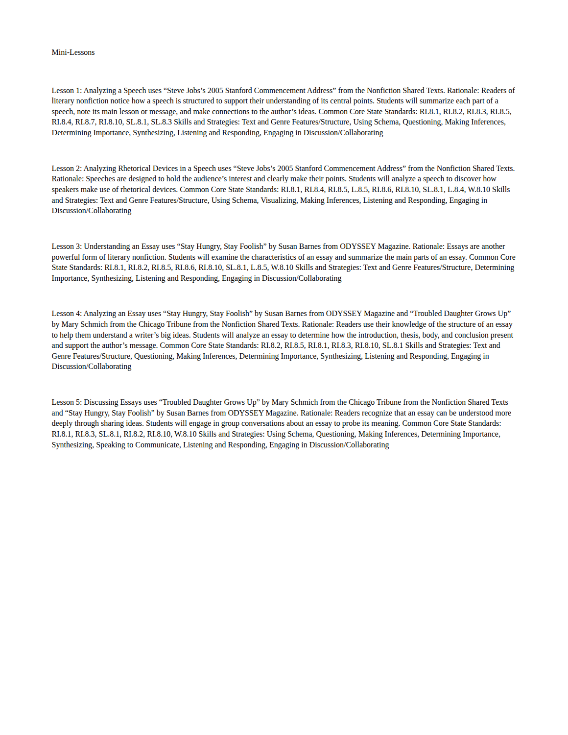Mini-Lessons
Lesson 1: Analyzing a Speech uses “Steve Jobs’s 2005 Stanford Commencement Address” from the Nonfiction Shared Texts. Rationale: Readers of literary nonfiction notice how a speech is structured to support their understanding of its central points. Students will summarize each part of a speech, note its main lesson or message, and make connections to the author’s ideas. Common Core State Standards: RI.8.1, RI.8.2, RI.8.3, RI.8.5, RI.8.4, RI.8.7, RI.8.10, SL.8.1, SL.8.3 Skills and Strategies: Text and Genre Features/Structure, Using Schema, Questioning, Making Inferences, Determining Importance, Synthesizing, Listening and Responding, Engaging in Discussion/Collaborating
Lesson 2: Analyzing Rhetorical Devices in a Speech uses “Steve Jobs’s 2005 Stanford Commencement Address” from the Nonfiction Shared Texts. Rationale: Speeches are designed to hold the audience’s interest and clearly make their points. Students will analyze a speech to discover how speakers make use of rhetorical devices. Common Core State Standards: RI.8.1, RI.8.4, RI.8.5, L.8.5, RI.8.6, RI.8.10, SL.8.1, L.8.4, W.8.10 Skills and Strategies: Text and Genre Features/Structure, Using Schema, Visualizing, Making Inferences, Listening and Responding, Engaging in Discussion/Collaborating
Lesson 3: Understanding an Essay uses “Stay Hungry, Stay Foolish” by Susan Barnes from ODYSSEY Magazine. Rationale: Essays are another powerful form of literary nonfiction. Students will examine the characteristics of an essay and summarize the main parts of an essay. Common Core State Standards: RI.8.1, RI.8.2, RI.8.5, RI.8.6, RI.8.10, SL.8.1, L.8.5, W.8.10 Skills and Strategies: Text and Genre Features/Structure, Determining Importance, Synthesizing, Listening and Responding, Engaging in Discussion/Collaborating
Lesson 4: Analyzing an Essay uses “Stay Hungry, Stay Foolish” by Susan Barnes from ODYSSEY Magazine and “Troubled Daughter Grows Up” by Mary Schmich from the Chicago Tribune from the Nonfiction Shared Texts. Rationale: Readers use their knowledge of the structure of an essay to help them understand a writer’s big ideas. Students will analyze an essay to determine how the introduction, thesis, body, and conclusion present and support the author’s message. Common Core State Standards: RI.8.2, RI.8.5, RI.8.1, RI.8.3, RI.8.10, SL.8.1 Skills and Strategies: Text and Genre Features/Structure, Questioning, Making Inferences, Determining Importance, Synthesizing, Listening and Responding, Engaging in Discussion/Collaborating
Lesson 5: Discussing Essays uses “Troubled Daughter Grows Up” by Mary Schmich from the Chicago Tribune from the Nonfiction Shared Texts and “Stay Hungry, Stay Foolish” by Susan Barnes from ODYSSEY Magazine. Rationale: Readers recognize that an essay can be understood more deeply through sharing ideas. Students will engage in group conversations about an essay to probe its meaning. Common Core State Standards: RI.8.1, RI.8.3, SL.8.1, RI.8.2, RI.8.10, W.8.10 Skills and Strategies: Using Schema, Questioning, Making Inferences, Determining Importance, Synthesizing, Speaking to Communicate, Listening and Responding, Engaging in Discussion/Collaborating